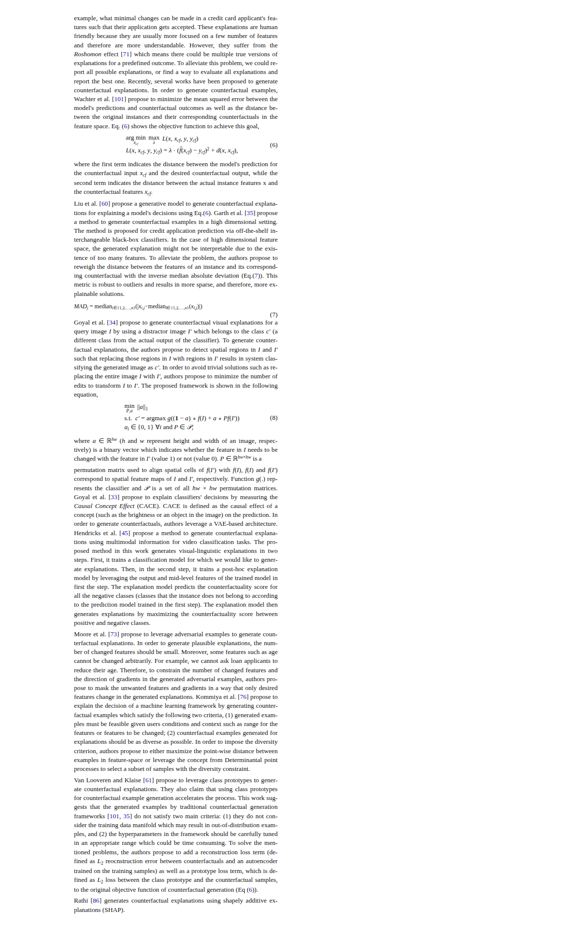example, what minimal changes can be made in a credit card applicant's features such that their application gets accepted. These explanations are human friendly because they are usually more focused on a few number of features and therefore are more understandable. However, they suffer from the Roshomon effect [71] which means there could be multiple true versions of explanations for a predefined outcome. To alleviate this problem, we could report all possible explanations, or find a way to evaluate all explanations and report the best one. Recently, several works have been proposed to generate counterfactual explanations. In order to generate counterfactual examples, Wachter et al. [101] propose to minimize the mean squared error between the model's predictions and counterfactual outcomes as well as the distance between the original instances and their corresponding counterfactuals in the feature space. Eq. (6) shows the objective function to achieve this goal,
arg min xcf max λ L(x, xcf, y, ycf) L(x, xcf, y, ycf) = λ · (f̂(xcf) − ycf)2 + d(x, xcf), (6)
where the first term indicates the distance between the model's prediction for the counterfactual input xcf and the desired counterfactual output, while the second term indicates the distance between the actual instance features x and the counterfactual features xcf.
Liu et al. [60] propose a generative model to generate counterfactual explanations for explaining a model's decisions using Eq.(6). Garth et al. [35] propose a method to generate counterfactual examples in a high dimensional setting. The method is proposed for credit application prediction via off-the-shelf interchangeable black-box classifiers. In the case of high dimensional feature space, the generated explanation might not be interpretable due to the existence of too many features. To alleviate the problem, the authors propose to reweigh the distance between the features of an instance and its corresponding counterfactual with the inverse median absolute deviation (Eq.(7)). This metric is robust to outliers and results in more sparse, and therefore, more explainable solutions.
MADj = mediani∈{1,2,…,n}(|xi,j−medianl∈{1,2,…,n}(xl,j)|) (7)
Goyal et al. [34] propose to generate counterfactual visual explanations for a query image I by using a distractor image I′ which belongs to the class c′ (a different class from the actual output of the classifier). To generate counterfactual explanations, the authors propose to detect spatial regions in I and I′ such that replacing those regions in I with regions in I′ results in system classifying the generated image as c′. In order to avoid trivial solutions such as replacing the entire image I with I′, authors propose to minimize the number of edits to transform I to I′. The proposed framework is shown in the following equation,
min P,a ||a||1 s.t. c′ = argmax g((1 − a) ∘ f(I) + a ∘ Pf(I′)) ai ∈ {0, 1} ∀i and P ∈ 𝒫, (8)
where a ∈ ℝhw (h and w represent height and width of an image, respectively) is a binary vector which indicates whether the feature in I needs to be changed with the feature in I′ (value 1) or not (value 0). P ∈ ℝhw×hw is a
permutation matrix used to align spatial cells of f(I′) with f(I), f(I) and f(I′) correspond to spatial feature maps of I and I′, respectively. Function g(.) represents the classifier and 𝒫 is a set of all hw × hw permutation matrices. Goyal et al. [33] propose to explain classifiers' decisions by measuring the Causal Concept Effect (CACE). CACE is defined as the causal effect of a concept (such as the brightness or an object in the image) on the prediction. In order to generate counterfactuals, authors leverage a VAE-based architecture. Hendricks et al. [45] propose a method to generate counterfactual explanations using multimodal information for video classification tasks. The proposed method in this work generates visual-linguistic explanations in two steps. First, it trains a classification model for which we would like to generate explanations. Then, in the second step, it trains a post-hoc explanation model by leveraging the output and mid-level features of the trained model in first the step. The explanation model predicts the counterfactuality score for all the negative classes (classes that the instance does not belong to according to the prediction model trained in the first step). The explanation model then generates explanations by maximizing the counterfactuality score between positive and negative classes.
Moore et al. [73] propose to leverage adversarial examples to generate counterfactual explanations. In order to generate plausible explanations, the number of changed features should be small. Moreover, some features such as age cannot be changed arbitrarily. For example, we cannot ask loan applicants to reduce their age. Therefore, to constrain the number of changed features and the direction of gradients in the generated adversarial examples, authors propose to mask the unwanted features and gradients in a way that only desired features change in the generated explanations. Kommiya et al. [76] propose to explain the decision of a machine learning framework by generating counterfactual examples which satisfy the following two criteria, (1) generated examples must be feasible given users conditions and context such as range for the features or features to be changed; (2) counterfactual examples generated for explanations should be as diverse as possible. In order to impose the diversity criterion, authors propose to either maximize the point-wise distance between examples in feature-space or leverage the concept from Determinantal point processes to select a subset of samples with the diversity constraint.
Van Looveren and Klaise [61] propose to leverage class prototypes to generate counterfactual explanations. They also claim that using class prototypes for counterfactual example generation accelerates the process. This work suggests that the generated examples by traditional counterfactual generation frameworks [101, 35] do not satisfy two main criteria: (1) they do not consider the training data manifold which may result in out-of-distribution examples, and (2) the hyperparameters in the framework should be carefully tuned in an appropriate range which could be time consuming. To solve the mentioned problems, the authors propose to add a reconstruction loss term (defined as L2 reocnstruction error between counterfactuals and an autoencoder trained on the training samples) as well as a prototype loss term, which is defined as L2 loss between the class prototype and the counterfactual samples, to the original objective function of counterfactual generation (Eq (6)).
Rathi [86] generates counterfactual explanations using shapely additive explanations (SHAP).